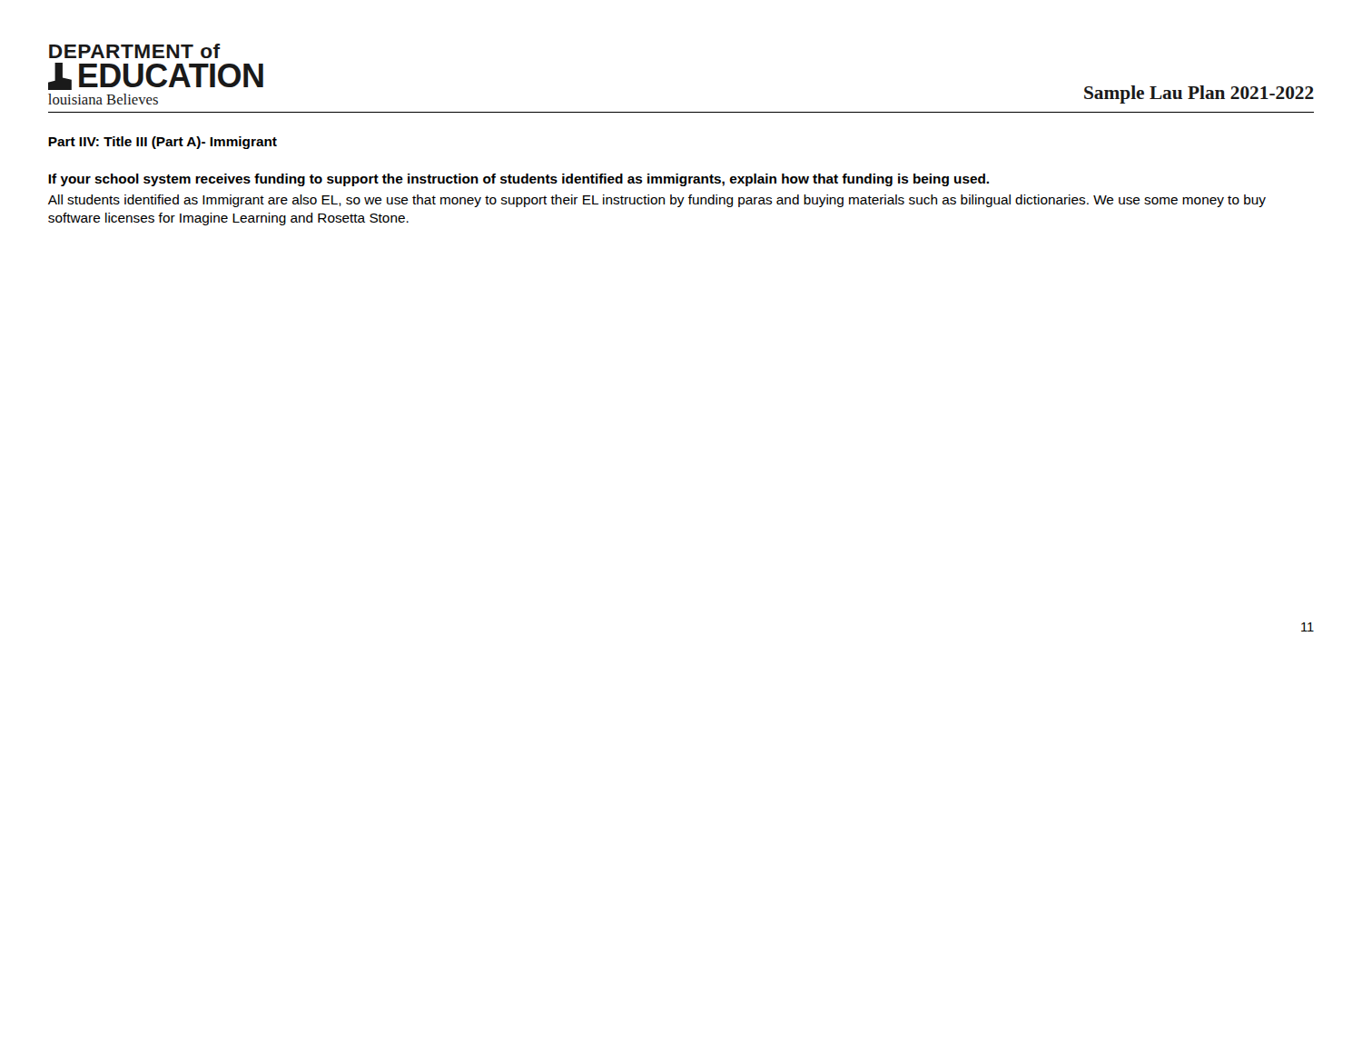DEPARTMENT of EDUCATION louisiana Believes
Sample Lau Plan 2021-2022
Part IIV: Title III (Part A)- Immigrant
If your school system receives funding to support the instruction of students identified as immigrants, explain how that funding is being used.
All students identified as Immigrant are also EL, so we use that money to support their EL instruction by funding paras and buying materials such as bilingual dictionaries. We use some money to buy software licenses for Imagine Learning and Rosetta Stone.
11